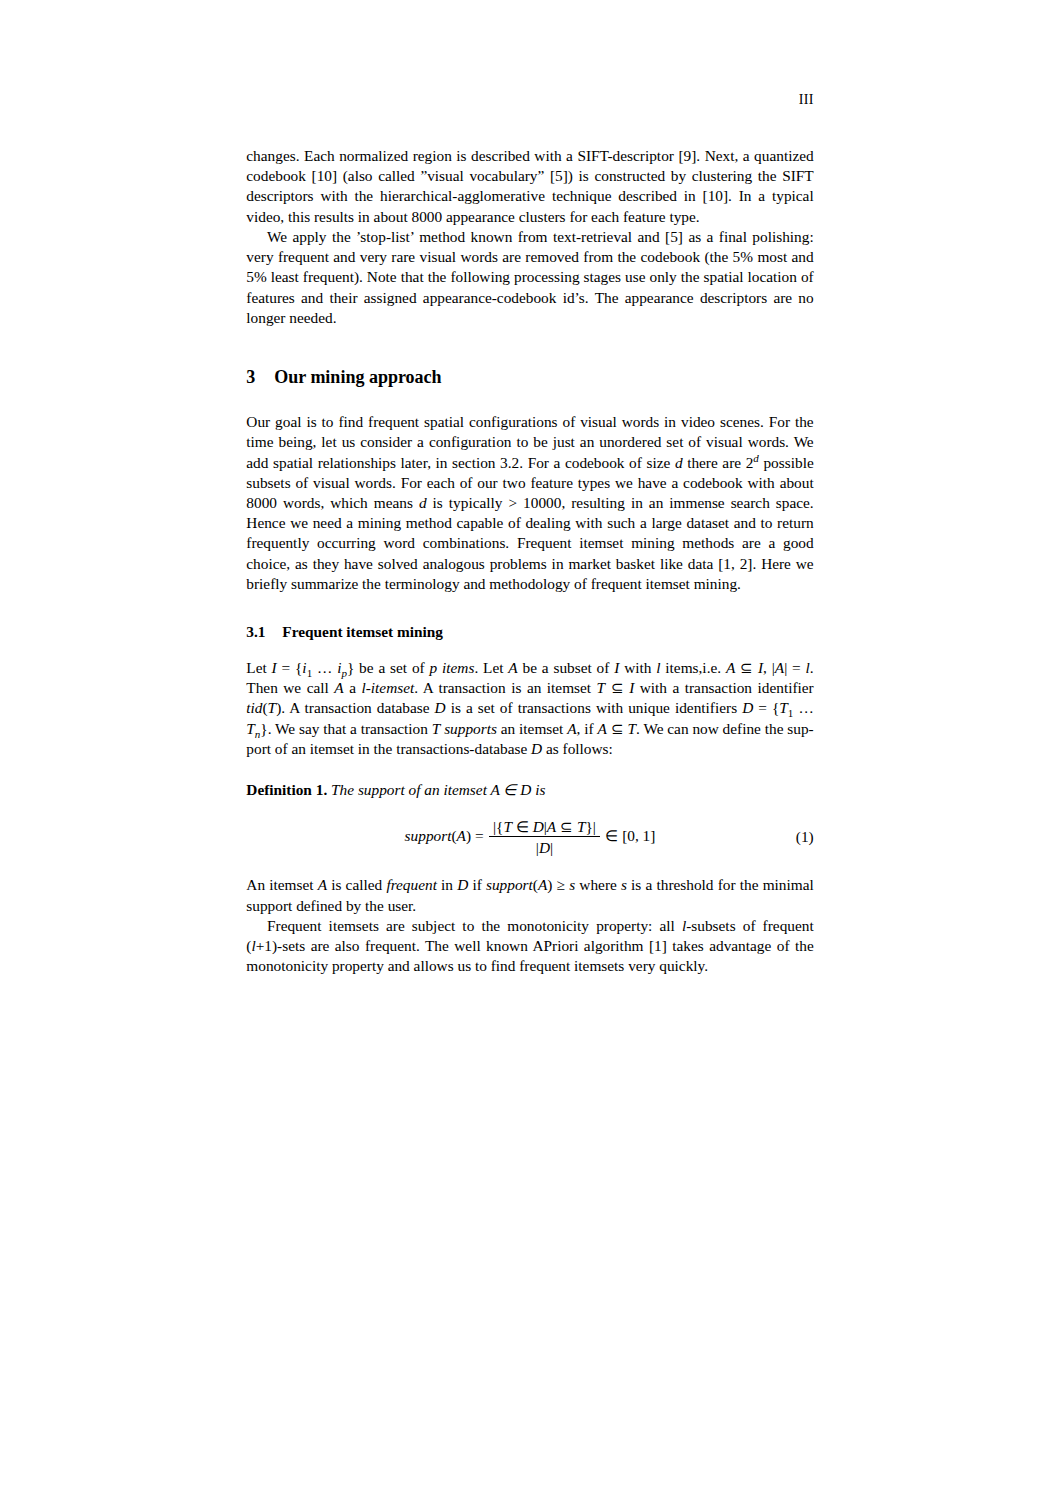III
changes. Each normalized region is described with a SIFT-descriptor [9]. Next, a quantized codebook [10] (also called ”visual vocabulary” [5]) is constructed by clustering the SIFT descriptors with the hierarchical-agglomerative technique described in [10]. In a typical video, this results in about 8000 appearance clusters for each feature type.
We apply the ’stop-list’ method known from text-retrieval and [5] as a final polishing: very frequent and very rare visual words are removed from the codebook (the 5% most and 5% least frequent). Note that the following processing stages use only the spatial location of features and their assigned appearance-codebook id’s. The appearance descriptors are no longer needed.
3 Our mining approach
Our goal is to find frequent spatial configurations of visual words in video scenes. For the time being, let us consider a configuration to be just an unordered set of visual words. We add spatial relationships later, in section 3.2. For a codebook of size d there are 2d possible subsets of visual words. For each of our two feature types we have a codebook with about 8000 words, which means d is typically > 10000, resulting in an immense search space. Hence we need a mining method capable of dealing with such a large dataset and to return frequently occurring word combinations. Frequent itemset mining methods are a good choice, as they have solved analogous problems in market basket like data [1, 2]. Here we briefly summarize the terminology and methodology of frequent itemset mining.
3.1 Frequent itemset mining
Let I = {i1 … ip} be a set of p items. Let A be a subset of I with l items,i.e. A ⊆ I, |A| = l. Then we call A a l-itemset. A transaction is an itemset T ⊆ I with a transaction identifier tid(T). A transaction database D is a set of transactions with unique identifiers D = {T1 … Tn}. We say that a transaction T supports an itemset A, if A ⊆ T. We can now define the support of an itemset in the transactions-database D as follows:
Definition 1. The support of an itemset A ∈ D is
support(A) = |{T ∈ D|A ⊆ T}| |D| ∈ [0, 1]
(1)
An itemset A is called frequent in D if support(A) ≥ s where s is a threshold for the minimal support defined by the user.
Frequent itemsets are subject to the monotonicity property: all l-subsets of frequent (l+1)-sets are also frequent. The well known APriori algorithm [1] takes advantage of the monotonicity property and allows us to find frequent itemsets very quickly.